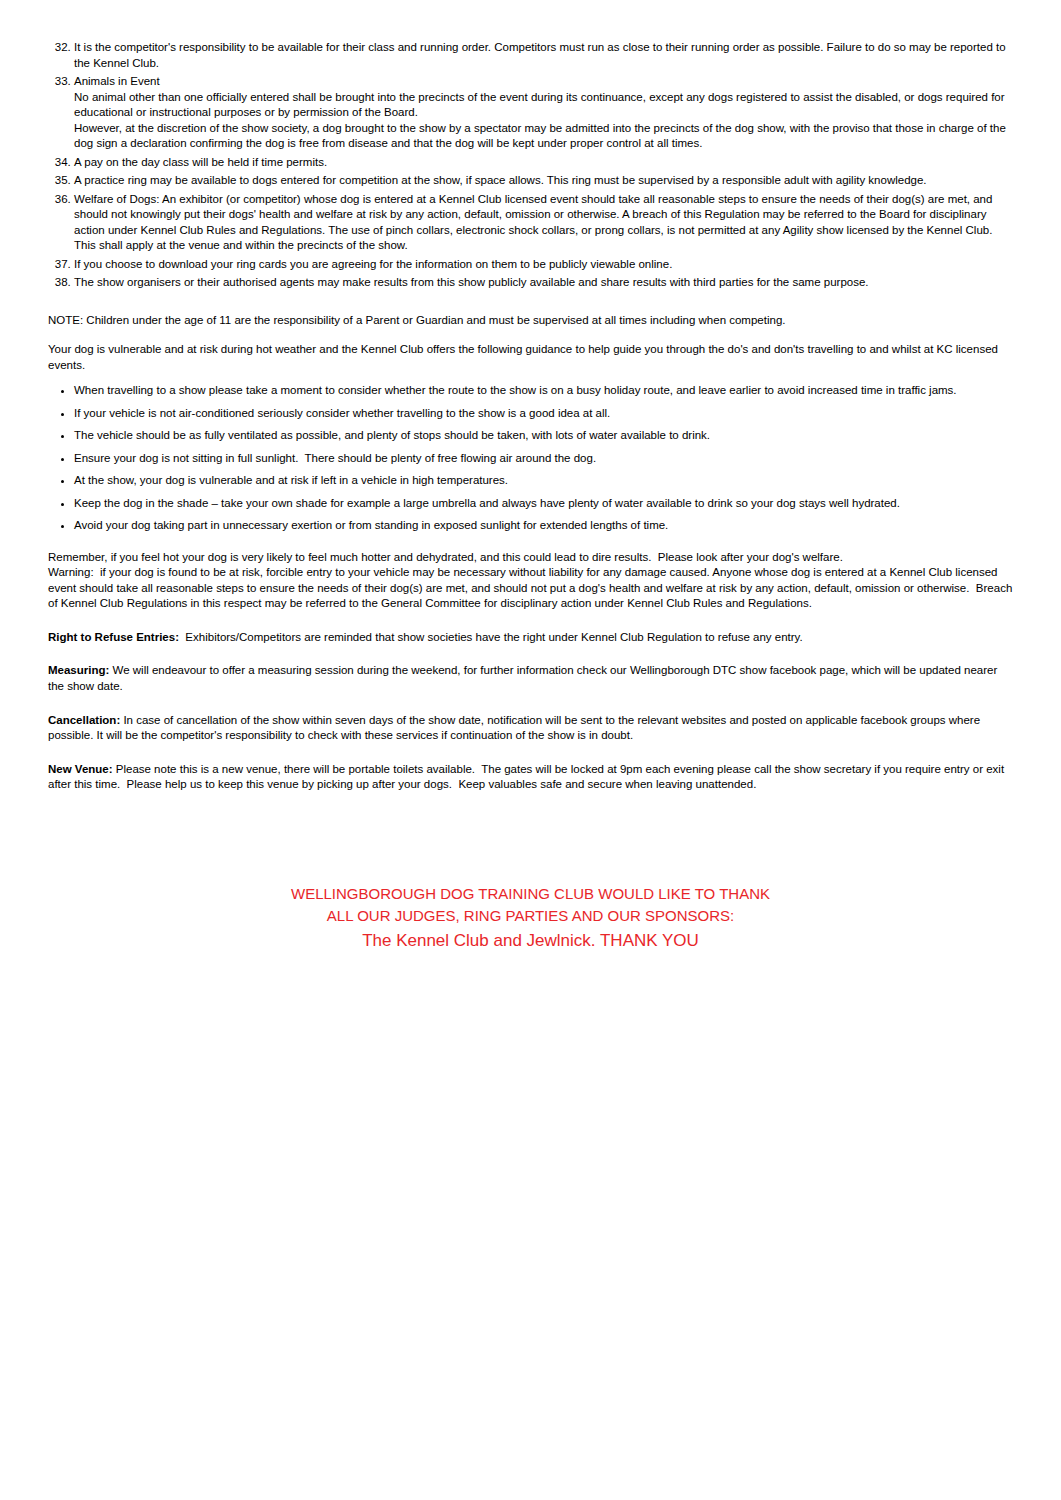It is the competitor's responsibility to be available for their class and running order. Competitors must run as close to their running order as possible. Failure to do so may be reported to the Kennel Club.
Animals in Event
No animal other than one officially entered shall be brought into the precincts of the event during its continuance, except any dogs registered to assist the disabled, or dogs required for educational or instructional purposes or by permission of the Board.
However, at the discretion of the show society, a dog brought to the show by a spectator may be admitted into the precincts of the dog show, with the proviso that those in charge of the dog sign a declaration confirming the dog is free from disease and that the dog will be kept under proper control at all times.
A pay on the day class will be held if time permits.
A practice ring may be available to dogs entered for competition at the show, if space allows. This ring must be supervised by a responsible adult with agility knowledge.
Welfare of Dogs: An exhibitor (or competitor) whose dog is entered at a Kennel Club licensed event should take all reasonable steps to ensure the needs of their dog(s) are met, and should not knowingly put their dogs' health and welfare at risk by any action, default, omission or otherwise. A breach of this Regulation may be referred to the Board for disciplinary action under Kennel Club Rules and Regulations. The use of pinch collars, electronic shock collars, or prong collars, is not permitted at any Agility show licensed by the Kennel Club. This shall apply at the venue and within the precincts of the show.
If you choose to download your ring cards you are agreeing for the information on them to be publicly viewable online.
The show organisers or their authorised agents may make results from this show publicly available and share results with third parties for the same purpose.
NOTE: Children under the age of 11 are the responsibility of a Parent or Guardian and must be supervised at all times including when competing.
Your dog is vulnerable and at risk during hot weather and the Kennel Club offers the following guidance to help guide you through the do's and don'ts travelling to and whilst at KC licensed events.
When travelling to a show please take a moment to consider whether the route to the show is on a busy holiday route, and leave earlier to avoid increased time in traffic jams.
If your vehicle is not air-conditioned seriously consider whether travelling to the show is a good idea at all.
The vehicle should be as fully ventilated as possible, and plenty of stops should be taken, with lots of water available to drink.
Ensure your dog is not sitting in full sunlight. There should be plenty of free flowing air around the dog.
At the show, your dog is vulnerable and at risk if left in a vehicle in high temperatures.
Keep the dog in the shade – take your own shade for example a large umbrella and always have plenty of water available to drink so your dog stays well hydrated.
Avoid your dog taking part in unnecessary exertion or from standing in exposed sunlight for extended lengths of time.
Remember, if you feel hot your dog is very likely to feel much hotter and dehydrated, and this could lead to dire results. Please look after your dog's welfare.
Warning: if your dog is found to be at risk, forcible entry to your vehicle may be necessary without liability for any damage caused. Anyone whose dog is entered at a Kennel Club licensed event should take all reasonable steps to ensure the needs of their dog(s) are met, and should not put a dog's health and welfare at risk by any action, default, omission or otherwise. Breach of Kennel Club Regulations in this respect may be referred to the General Committee for disciplinary action under Kennel Club Rules and Regulations.
Right to Refuse Entries: Exhibitors/Competitors are reminded that show societies have the right under Kennel Club Regulation to refuse any entry.
Measuring: We will endeavour to offer a measuring session during the weekend, for further information check our Wellingborough DTC show facebook page, which will be updated nearer the show date.
Cancellation: In case of cancellation of the show within seven days of the show date, notification will be sent to the relevant websites and posted on applicable facebook groups where possible. It will be the competitor's responsibility to check with these services if continuation of the show is in doubt.
New Venue: Please note this is a new venue, there will be portable toilets available. The gates will be locked at 9pm each evening please call the show secretary if you require entry or exit after this time. Please help us to keep this venue by picking up after your dogs. Keep valuables safe and secure when leaving unattended.
WELLINGBOROUGH DOG TRAINING CLUB WOULD LIKE TO THANK
ALL OUR JUDGES, RING PARTIES AND OUR SPONSORS:
The Kennel Club and Jewlnick. THANK YOU